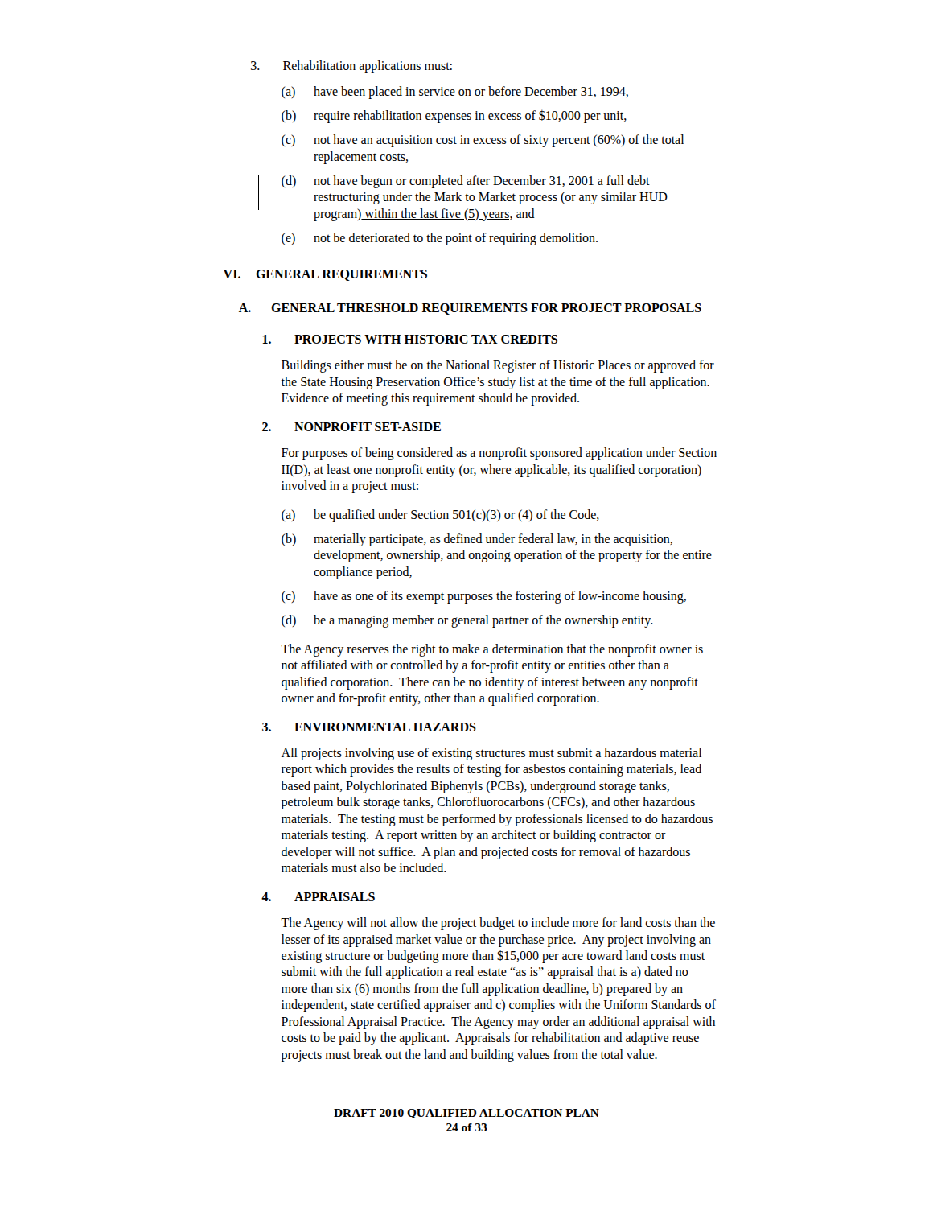3.
Rehabilitation applications must:
(a)
have been placed in service on or before December 31, 1994,
(b)
require rehabilitation expenses in excess of $10,000 per unit,
(c)
not have an acquisition cost in excess of sixty percent (60%) of the total replacement costs,
(d)
not have begun or completed after December 31, 2001 a full debt restructuring under the Mark to Market process (or any similar HUD program) within the last five (5) years, and
(e)
not be deteriorated to the point of requiring demolition.
VI.
GENERAL REQUIREMENTS
A.
GENERAL THRESHOLD REQUIREMENTS FOR PROJECT PROPOSALS
1.
PROJECTS WITH HISTORIC TAX CREDITS
Buildings either must be on the National Register of Historic Places or approved for the State Housing Preservation Office’s study list at the time of the full application. Evidence of meeting this requirement should be provided.
2.
NONPROFIT SET-ASIDE
For purposes of being considered as a nonprofit sponsored application under Section II(D), at least one nonprofit entity (or, where applicable, its qualified corporation) involved in a project must:
(a)
be qualified under Section 501(c)(3) or (4) of the Code,
(b)
materially participate, as defined under federal law, in the acquisition, development, ownership, and ongoing operation of the property for the entire compliance period,
(c)
have as one of its exempt purposes the fostering of low-income housing,
(d)
be a managing member or general partner of the ownership entity.
The Agency reserves the right to make a determination that the nonprofit owner is not affiliated with or controlled by a for-profit entity or entities other than a qualified corporation. There can be no identity of interest between any nonprofit owner and for-profit entity, other than a qualified corporation.
3.
ENVIRONMENTAL HAZARDS
All projects involving use of existing structures must submit a hazardous material report which provides the results of testing for asbestos containing materials, lead based paint, Polychlorinated Biphenyls (PCBs), underground storage tanks, petroleum bulk storage tanks, Chlorofluorocarbons (CFCs), and other hazardous materials. The testing must be performed by professionals licensed to do hazardous materials testing. A report written by an architect or building contractor or developer will not suffice. A plan and projected costs for removal of hazardous materials must also be included.
4.
APPRAISALS
The Agency will not allow the project budget to include more for land costs than the lesser of its appraised market value or the purchase price. Any project involving an existing structure or budgeting more than $15,000 per acre toward land costs must submit with the full application a real estate “as is” appraisal that is a) dated no more than six (6) months from the full application deadline, b) prepared by an independent, state certified appraiser and c) complies with the Uniform Standards of Professional Appraisal Practice. The Agency may order an additional appraisal with costs to be paid by the applicant. Appraisals for rehabilitation and adaptive reuse projects must break out the land and building values from the total value.
DRAFT 2010 QUALIFIED ALLOCATION PLAN
24 of 33